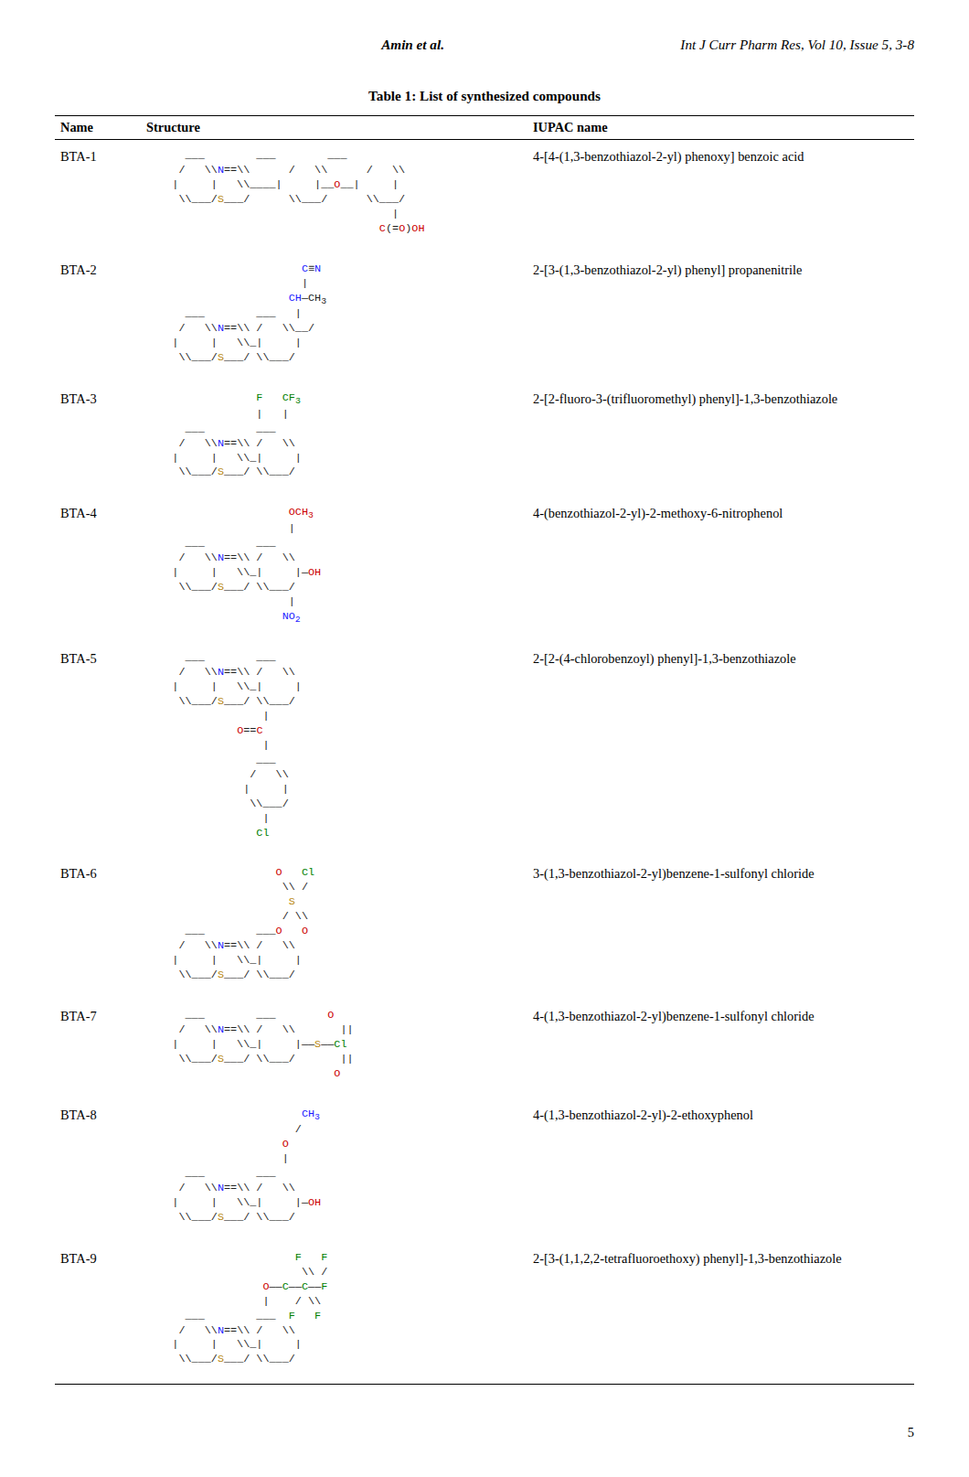Amin et al. Int J Curr Pharm Res, Vol 10, Issue 5, 3-8
Table 1: List of synthesized compounds
| Name | Structure | IUPAC name |
| --- | --- | --- |
| BTA-1 | ___ ___ ___ / \\ N ==\\ / \\ / \\ / / \\____/ /__ O __/ / \\___/ S ___/ \\___/ \\___/ / C (= O ) OH | 4-[4-(1,3-benzothiazol-2-yl) phenoxy] benzoic acid |
| BTA-2 | C ≡ N / CH —CH 3 ___ ___ / / \\ N ==\\ / \\__/ / / \\_/ / \\___/ S ___/ \\___/ | 2-[3-(1,3-benzothiazol-2-yl) phenyl] propanenitrile |
| BTA-3 | F CF 3 / / ___ ___ / \\ N ==\\ / \\ / / \\_/ / \\___/ S ___/ \\___/ | 2-[2-fluoro-3-(trifluoromethyl) phenyl]-1,3-benzothiazole |
| BTA-4 | OCH 3 / ___ ___ / \\ N ==\\ / \\ / / \\_/ /— OH \\___/ S ___/ \\___/ / NO 2 | 4-(benzothiazol-2-yl)-2-methoxy-6-nitrophenol |
| BTA-5 | ___ ___ / \\ N ==\\ / \\ / / \\_/ / \\___/ S ___/ \\___/ / O == C / ___ / \\ / / \\___/ / Cl | 2-[2-(4-chlorobenzoyl) phenyl]-1,3-benzothiazole |
| BTA-6 | O Cl \\ / S / \\ ___ ___ O O / \\ N ==\\ / \\ / / \\_/ / \\___/ S ___/ \\___/ | 3-(1,3-benzothiazol-2-yl)benzene-1-sulfonyl chloride |
| BTA-7 | ___ ___ O / \\ N ==\\ / \\ // / / \\_/ /—— S —— Cl \\___/ S ___/ \\___/ // O | 4-(1,3-benzothiazol-2-yl)benzene-1-sulfonyl chloride |
| BTA-8 | CH 3 / O / ___ ___ / \\ N ==\\ / \\ / / \\_/ /— OH \\___/ S ___/ \\___/ | 4-(1,3-benzothiazol-2-yl)-2-ethoxyphenol |
| BTA-9 | F F \\ / O —— C —— C —— F / / \\ ___ ___ F F / \\ N ==\\ / \\ / / \\_/ / \\___/ S ___/ \\___/ | 2-[3-(1,1,2,2-tetrafluoroethoxy) phenyl]-1,3-benzothiazole |
5